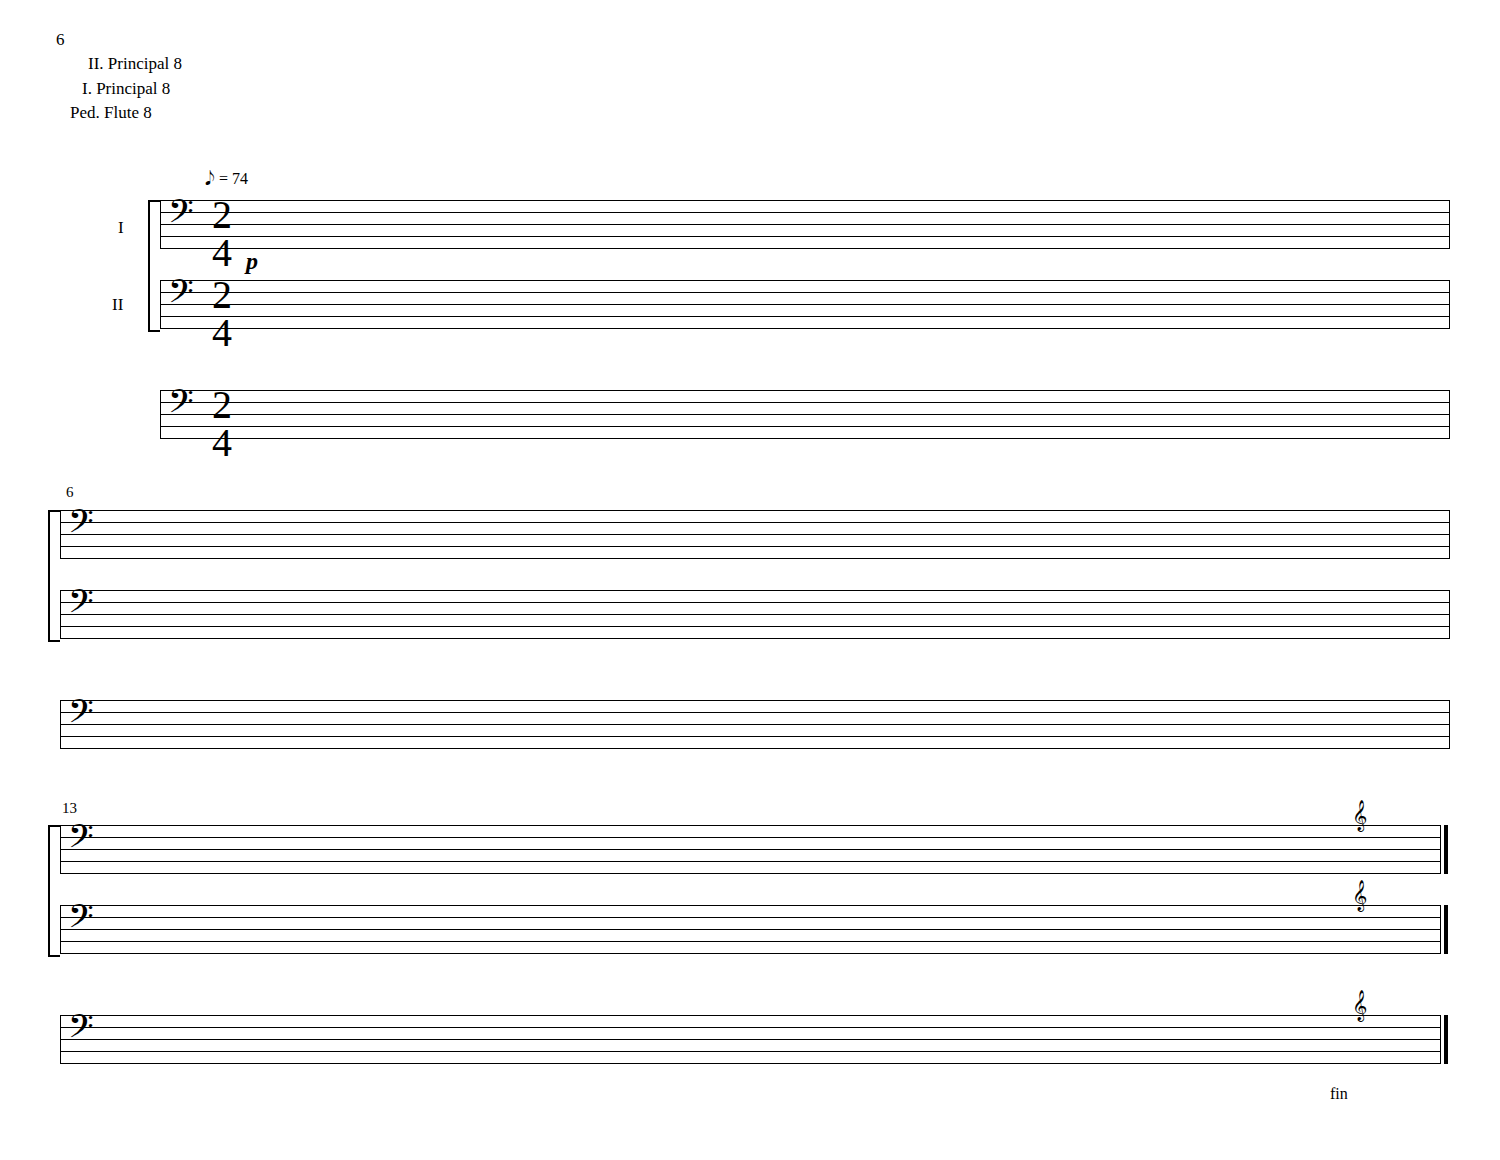6
II. Principal 8
I. Principal 8
Ped. Flute 8
𝅘𝅥𝅮 = 74
I
II
p
𝄢
𝄢
𝄢
24
24
24
6
𝄢
𝄢
𝄢
13
𝄢
𝄢
𝄢
𝄞
𝄞
𝄞
fin